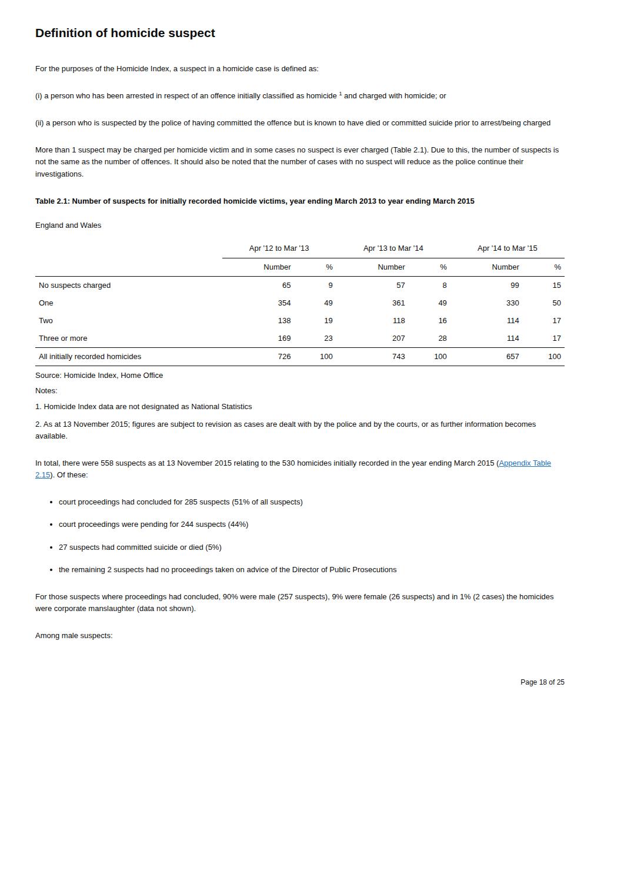Definition of homicide suspect
For the purposes of the Homicide Index, a suspect in a homicide case is defined as:
(i) a person who has been arrested in respect of an offence initially classified as homicide 1 and charged with homicide; or
(ii) a person who is suspected by the police of having committed the offence but is known to have died or committed suicide prior to arrest/being charged
More than 1 suspect may be charged per homicide victim and in some cases no suspect is ever charged (Table 2.1). Due to this, the number of suspects is not the same as the number of offences. It should also be noted that the number of cases with no suspect will reduce as the police continue their investigations.
Table 2.1: Number of suspects for initially recorded homicide victims, year ending March 2013 to year ending March 2015
England and Wales
| | Apr '12 to Mar '13 | Apr '13 to Mar '14 | Apr '14 to Mar '15 |
| --- | --- | --- | --- |
| | Number | % | Number | % | Number | % |
| No suspects charged | 65 | 9 | 57 | 8 | 99 | 15 |
| One | 354 | 49 | 361 | 49 | 330 | 50 |
| Two | 138 | 19 | 118 | 16 | 114 | 17 |
| Three or more | 169 | 23 | 207 | 28 | 114 | 17 |
| All initially recorded homicides | 726 | 100 | 743 | 100 | 657 | 100 |
Source: Homicide Index, Home Office
Notes:
1. Homicide Index data are not designated as National Statistics
2. As at 13 November 2015; figures are subject to revision as cases are dealt with by the police and by the courts, or as further information becomes available.
In total, there were 558 suspects as at 13 November 2015 relating to the 530 homicides initially recorded in the year ending March 2015 (Appendix Table 2.15). Of these:
court proceedings had concluded for 285 suspects (51% of all suspects)
court proceedings were pending for 244 suspects (44%)
27 suspects had committed suicide or died (5%)
the remaining 2 suspects had no proceedings taken on advice of the Director of Public Prosecutions
For those suspects where proceedings had concluded, 90% were male (257 suspects), 9% were female (26 suspects) and in 1% (2 cases) the homicides were corporate manslaughter (data not shown).
Among male suspects:
Page 18 of 25